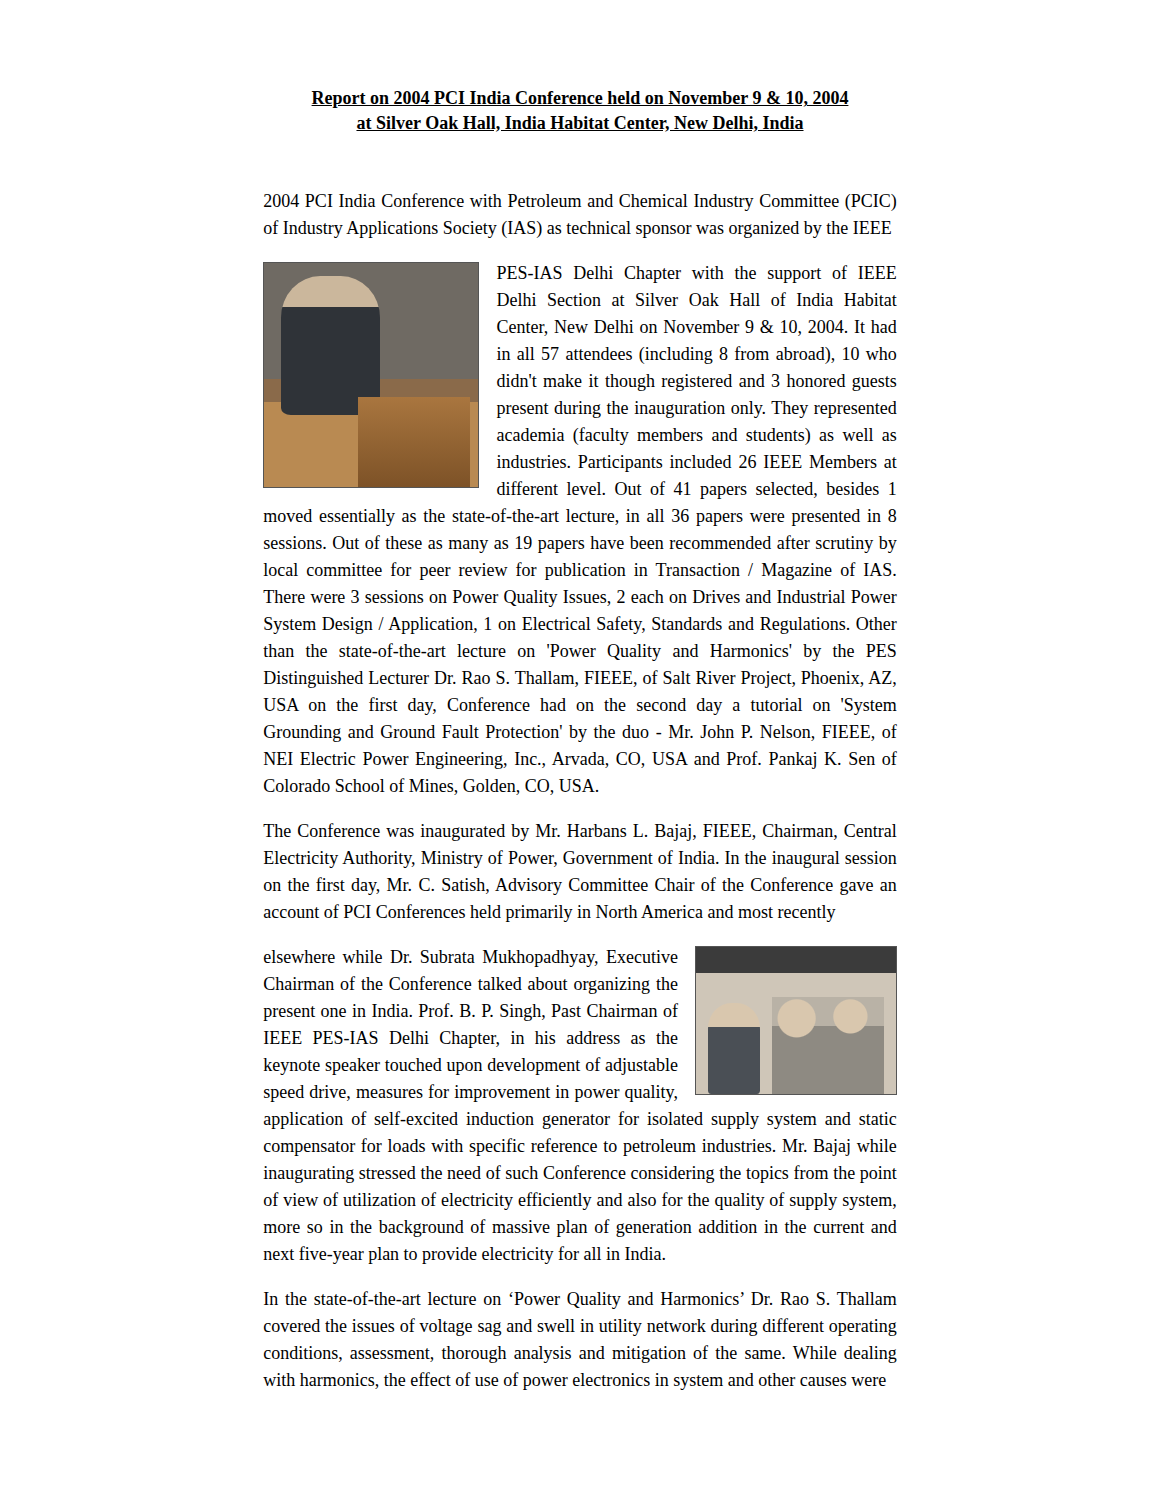Report on 2004 PCI India Conference held on November 9 & 10, 2004
at Silver Oak Hall, India Habitat Center, New Delhi, India
2004 PCI India Conference with Petroleum and Chemical Industry Committee (PCIC) of Industry Applications Society (IAS) as technical sponsor was organized by the IEEE
PES-IAS Delhi Chapter with the support of IEEE Delhi Section at Silver Oak Hall of India Habitat Center, New Delhi on November 9 & 10, 2004. It had in all 57 attendees (including 8 from abroad), 10 who didn't make it though registered and 3 honored guests present during the inauguration only. They represented academia (faculty members and students) as well as industries. Participants included 26 IEEE Members at different level. Out of 41 papers selected, besides 1 moved essentially as the state-of-the-art lecture, in all 36 papers were presented in 8 sessions. Out of these as many as 19 papers have been recommended after scrutiny by local committee for peer review for publication in Transaction / Magazine of IAS. There were 3 sessions on Power Quality Issues, 2 each on Drives and Industrial Power System Design / Application, 1 on Electrical Safety, Standards and Regulations. Other than the state-of-the-art lecture on 'Power Quality and Harmonics' by the PES Distinguished Lecturer Dr. Rao S. Thallam, FIEEE, of Salt River Project, Phoenix, AZ, USA on the first day, Conference had on the second day a tutorial on 'System Grounding and Ground Fault Protection' by the duo - Mr. John P. Nelson, FIEEE, of NEI Electric Power Engineering, Inc., Arvada, CO, USA and Prof. Pankaj K. Sen of Colorado School of Mines, Golden, CO, USA.
The Conference was inaugurated by Mr. Harbans L. Bajaj, FIEEE, Chairman, Central Electricity Authority, Ministry of Power, Government of India. In the inaugural session on the first day, Mr. C. Satish, Advisory Committee Chair of the Conference gave an account of PCI Conferences held primarily in North America and most recently
elsewhere while Dr. Subrata Mukhopadhyay, Executive Chairman of the Conference talked about organizing the present one in India. Prof. B. P. Singh, Past Chairman of IEEE PES-IAS Delhi Chapter, in his address as the keynote speaker touched upon development of adjustable speed drive, measures for improvement in power quality, application of self-excited induction generator for isolated supply system and static compensator for loads with specific reference to petroleum industries. Mr. Bajaj while inaugurating stressed the need of such Conference considering the topics from the point of view of utilization of electricity efficiently and also for the quality of supply system, more so in the background of massive plan of generation addition in the current and next five-year plan to provide electricity for all in India.
In the state-of-the-art lecture on ‘Power Quality and Harmonics’ Dr. Rao S. Thallam covered the issues of voltage sag and swell in utility network during different operating conditions, assessment, thorough analysis and mitigation of the same. While dealing with harmonics, the effect of use of power electronics in system and other causes were